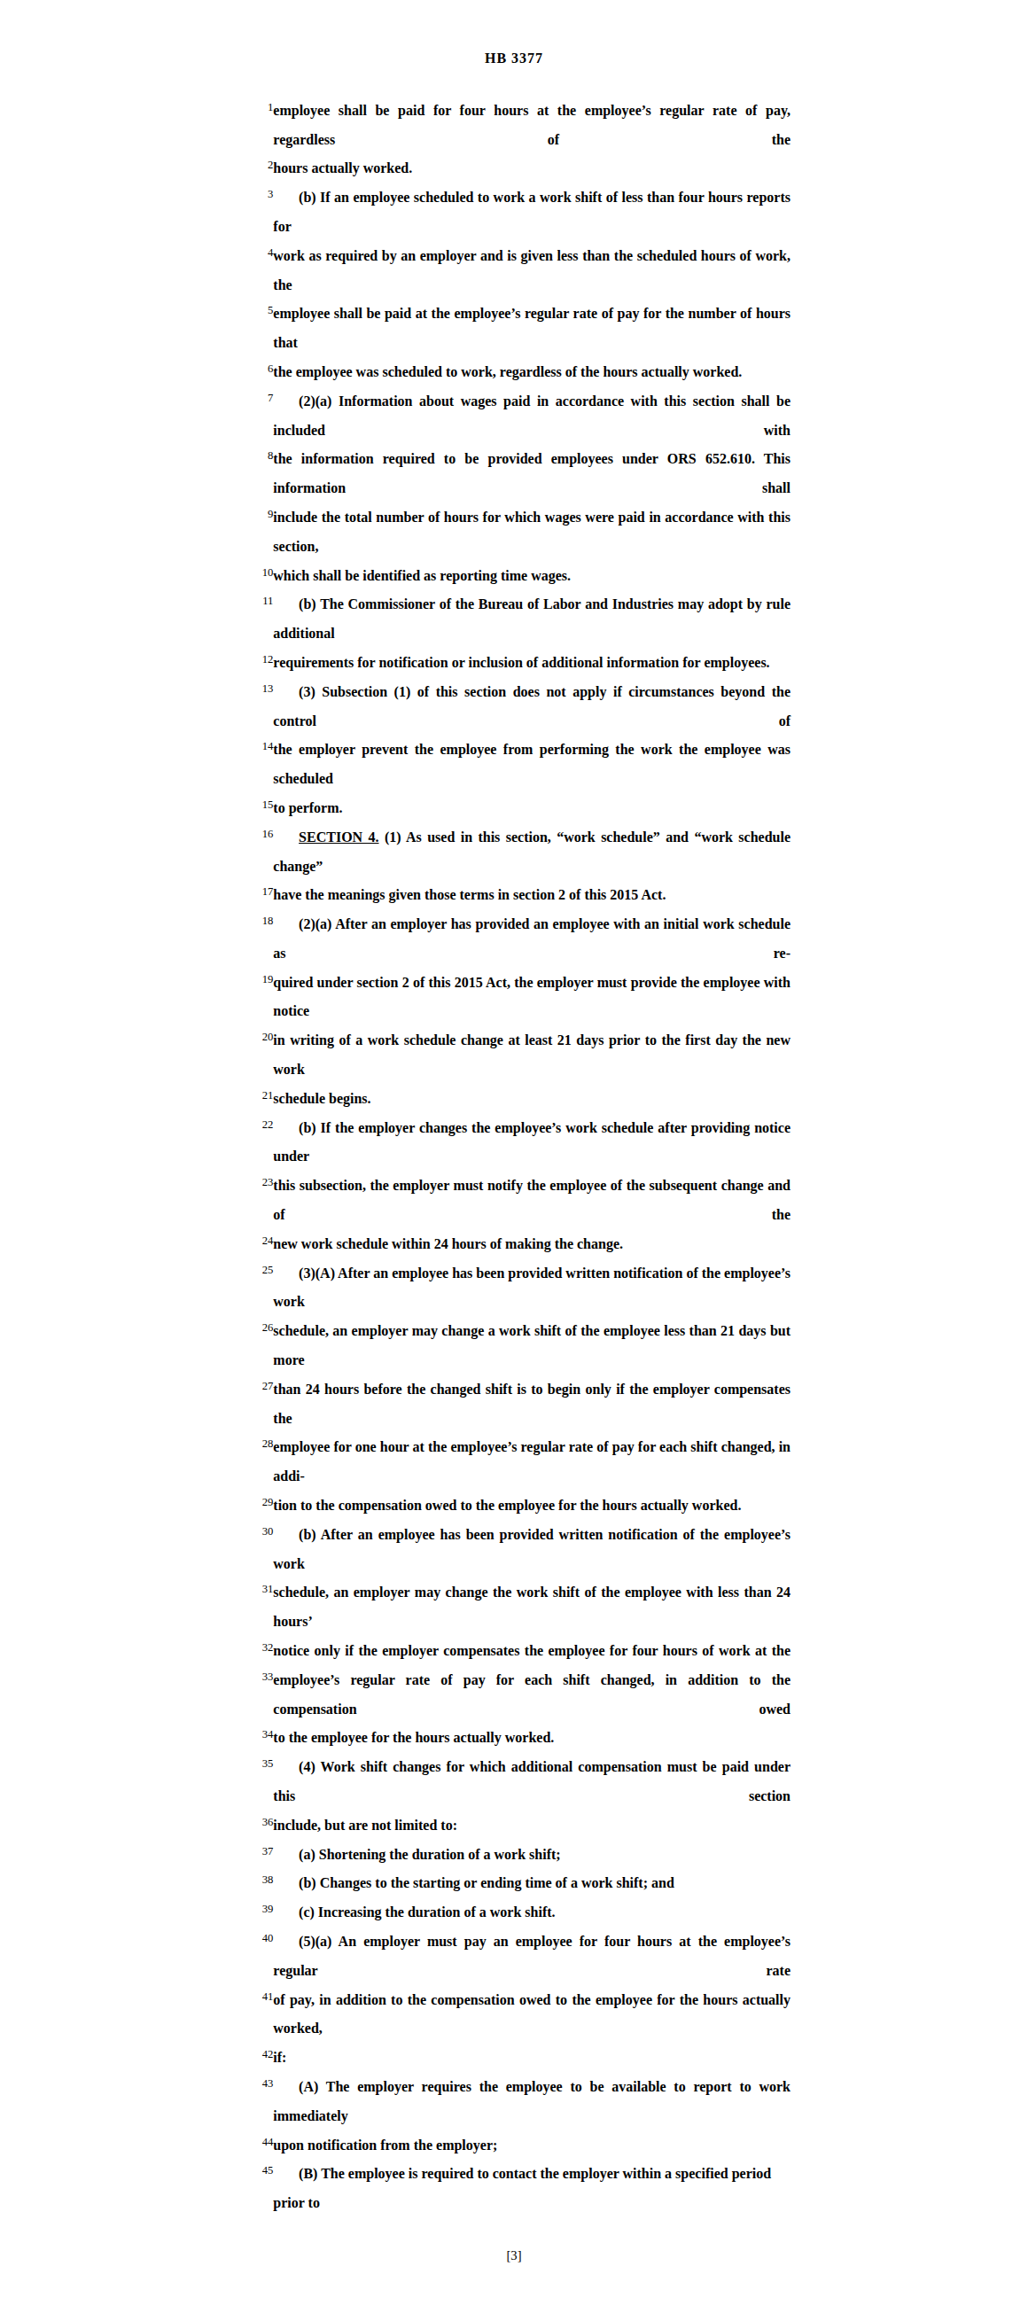HB 3377
| 1 | employee shall be paid for four hours at the employee’s regular rate of pay, regardless of the |
| 2 | hours actually worked. |
| 3 | (b) If an employee scheduled to work a work shift of less than four hours reports for |
| 4 | work as required by an employer and is given less than the scheduled hours of work, the |
| 5 | employee shall be paid at the employee’s regular rate of pay for the number of hours that |
| 6 | the employee was scheduled to work, regardless of the hours actually worked. |
| 7 | (2)(a) Information about wages paid in accordance with this section shall be included with |
| 8 | the information required to be provided employees under ORS 652.610. This information shall |
| 9 | include the total number of hours for which wages were paid in accordance with this section, |
| 10 | which shall be identified as reporting time wages. |
| 11 | (b) The Commissioner of the Bureau of Labor and Industries may adopt by rule additional |
| 12 | requirements for notification or inclusion of additional information for employees. |
| 13 | (3) Subsection (1) of this section does not apply if circumstances beyond the control of |
| 14 | the employer prevent the employee from performing the work the employee was scheduled |
| 15 | to perform. |
| 16 | SECTION 4. (1) As used in this section, “work schedule” and “work schedule change” |
| 17 | have the meanings given those terms in section 2 of this 2015 Act. |
| 18 | (2)(a) After an employer has provided an employee with an initial work schedule as re- |
| 19 | quired under section 2 of this 2015 Act, the employer must provide the employee with notice |
| 20 | in writing of a work schedule change at least 21 days prior to the first day the new work |
| 21 | schedule begins. |
| 22 | (b) If the employer changes the employee’s work schedule after providing notice under |
| 23 | this subsection, the employer must notify the employee of the subsequent change and of the |
| 24 | new work schedule within 24 hours of making the change. |
| 25 | (3)(A) After an employee has been provided written notification of the employee’s work |
| 26 | schedule, an employer may change a work shift of the employee less than 21 days but more |
| 27 | than 24 hours before the changed shift is to begin only if the employer compensates the |
| 28 | employee for one hour at the employee’s regular rate of pay for each shift changed, in addi- |
| 29 | tion to the compensation owed to the employee for the hours actually worked. |
| 30 | (b) After an employee has been provided written notification of the employee’s work |
| 31 | schedule, an employer may change the work shift of the employee with less than 24 hours’ |
| 32 | notice only if the employer compensates the employee for four hours of work at the |
| 33 | employee’s regular rate of pay for each shift changed, in addition to the compensation owed |
| 34 | to the employee for the hours actually worked. |
| 35 | (4) Work shift changes for which additional compensation must be paid under this section |
| 36 | include, but are not limited to: |
| 37 | (a) Shortening the duration of a work shift; |
| 38 | (b) Changes to the starting or ending time of a work shift; and |
| 39 | (c) Increasing the duration of a work shift. |
| 40 | (5)(a) An employer must pay an employee for four hours at the employee’s regular rate |
| 41 | of pay, in addition to the compensation owed to the employee for the hours actually worked, |
| 42 | if: |
| 43 | (A) The employer requires the employee to be available to report to work immediately |
| 44 | upon notification from the employer; |
| 45 | (B) The employee is required to contact the employer within a specified period prior to |
[3]